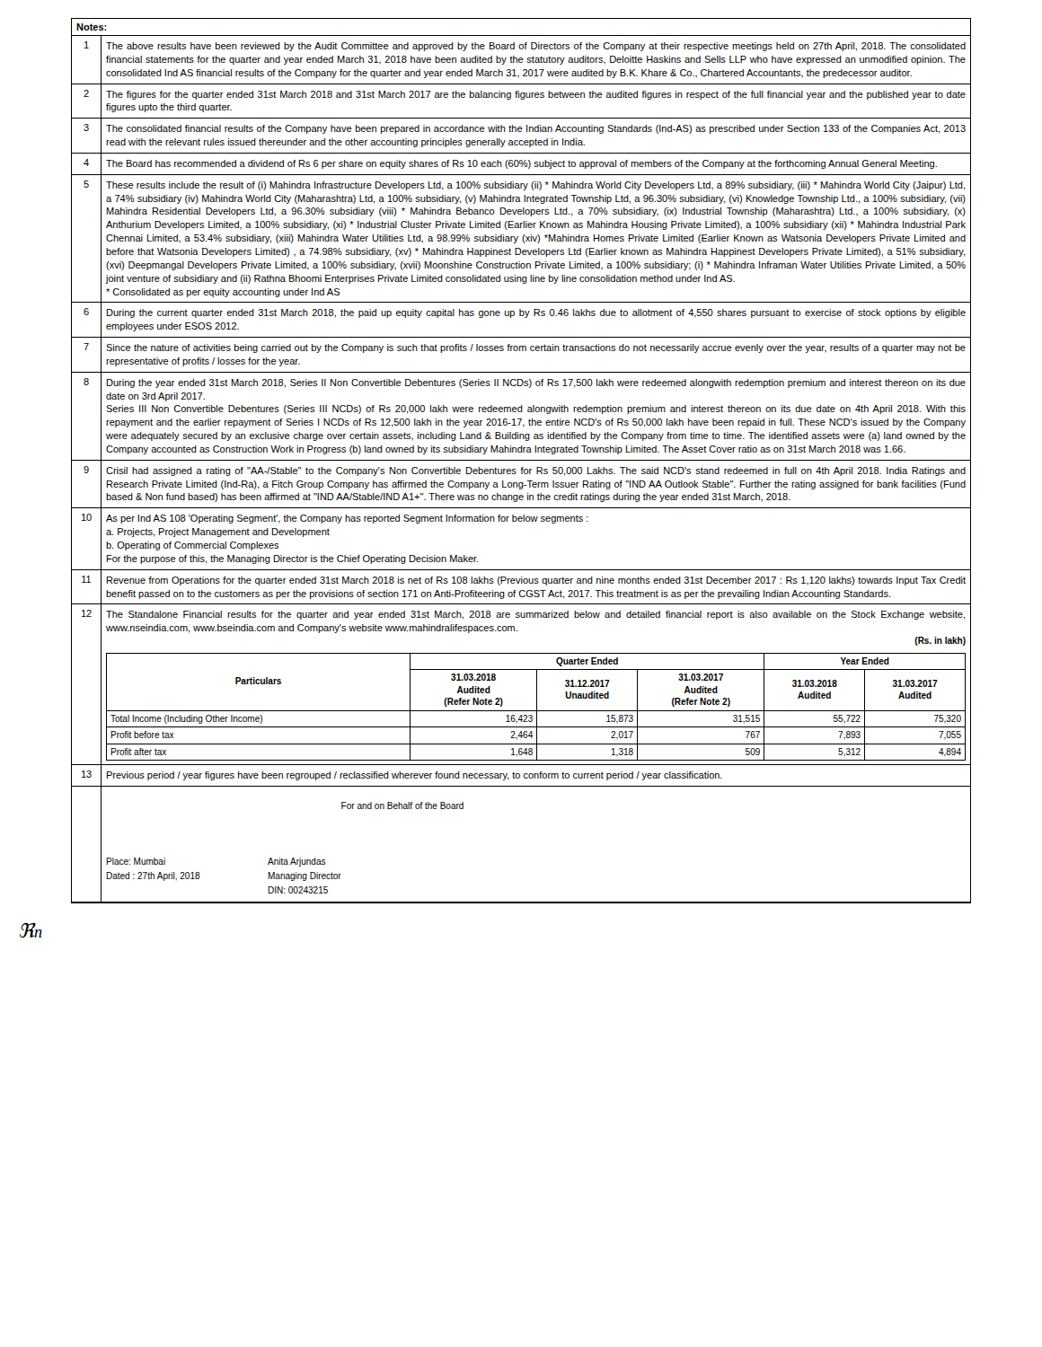Notes:
| 1 | The above results have been reviewed by the Audit Committee and approved by the Board of Directors of the Company at their respective meetings held on 27th April, 2018. The consolidated financial statements for the quarter and year ended March 31, 2018 have been audited by the statutory auditors, Deloitte Haskins and Sells LLP who have expressed an unmodified opinion. The consolidated Ind AS financial results of the Company for the quarter and year ended March 31, 2017 were audited by B.K. Khare & Co., Chartered Accountants, the predecessor auditor. |
| 2 | The figures for the quarter ended 31st March 2018 and 31st March 2017 are the balancing figures between the audited figures in respect of the full financial year and the published year to date figures upto the third quarter. |
| 3 | The consolidated financial results of the Company have been prepared in accordance with the Indian Accounting Standards (Ind-AS) as prescribed under Section 133 of the Companies Act, 2013 read with the relevant rules issued thereunder and the other accounting principles generally accepted in India. |
| 4 | The Board has recommended a dividend of Rs 6 per share on equity shares of Rs 10 each (60%) subject to approval of members of the Company at the forthcoming Annual General Meeting. |
| 5 | These results include the result of (i) Mahindra Infrastructure Developers Ltd, a 100% subsidiary (ii) * Mahindra World City Developers Ltd, a 89% subsidiary, (iii) * Mahindra World City (Jaipur) Ltd, a 74% subsidiary (iv) Mahindra World City (Maharashtra) Ltd, a 100% subsidiary, (v) Mahindra Integrated Township Ltd, a 96.30% subsidiary, (vi) Knowledge Township Ltd., a 100% subsidiary, (vii) Mahindra Residential Developers Ltd, a 96.30% subsidiary (viii) * Mahindra Bebanco Developers Ltd., a 70% subsidiary, (ix) Industrial Township (Maharashtra) Ltd., a 100% subsidiary, (x) Anthurium Developers Limited, a 100% subsidiary, (xi) * Industrial Cluster Private Limited (Earlier Known as Mahindra Housing Private Limited), a 100% subsidiary (xii) * Mahindra Industrial Park Chennai Limited, a 53.4% subsidiary, (xiii) Mahindra Water Utilities Ltd, a 98.99% subsidiary (xiv) *Mahindra Homes Private Limited (Earlier Known as Watsonia Developers Private Limited and before that Watsonia Developers Limited) , a 74.98% subsidiary, (xv) * Mahindra Happinest Developers Ltd (Earlier known as Mahindra Happinest Developers Private Limited), a 51% subsidiary, (xvi) Deepmangal Developers Private Limited, a 100% subsidiary, (xvii) Moonshine Construction Private Limited, a 100% subsidiary; (i) * Mahindra Inframan Water Utilities Private Limited, a 50% joint venture of subsidiary and (ii) Rathna Bhoomi Enterprises Private Limited consolidated using line by line consolidation method under Ind AS. * Consolidated as per equity accounting under Ind AS |
| 6 | During the current quarter ended 31st March 2018, the paid up equity capital has gone up by Rs 0.46 lakhs due to allotment of 4,550 shares pursuant to exercise of stock options by eligible employees under ESOS 2012. |
| 7 | Since the nature of activities being carried out by the Company is such that profits / losses from certain transactions do not necessarily accrue evenly over the year, results of a quarter may not be representative of profits / losses for the year. |
| 8 | During the year ended 31st March 2018, Series II Non Convertible Debentures (Series II NCDs) of Rs 17,500 lakh were redeemed alongwith redemption premium and interest thereon on its due date on 3rd April 2017. Series III Non Convertible Debentures (Series III NCDs) of Rs 20,000 lakh were redeemed alongwith redemption premium and interest thereon on its due date on 4th April 2018. With this repayment and the earlier repayment of Series I NCDs of Rs 12,500 lakh in the year 2016-17, the entire NCD's of Rs 50,000 lakh have been repaid in full. These NCD's issued by the Company were adequately secured by an exclusive charge over certain assets, including Land & Building as identified by the Company from time to time. The identified assets were (a) land owned by the Company accounted as Construction Work in Progress (b) land owned by its subsidiary Mahindra Integrated Township Limited. The Asset Cover ratio as on 31st March 2018 was 1.66. |
| 9 | Crisil had assigned a rating of "AA-/Stable" to the Company's Non Convertible Debentures for Rs 50,000 Lakhs. The said NCD's stand redeemed in full on 4th April 2018. India Ratings and Research Private Limited (Ind-Ra), a Fitch Group Company has affirmed the Company a Long-Term Issuer Rating of "IND AA Outlook Stable". Further the rating assigned for bank facilities (Fund based & Non fund based) has been affirmed at "IND AA/Stable/IND A1+". There was no change in the credit ratings during the year ended 31st March, 2018. |
| 10 | As per Ind AS 108 'Operating Segment', the Company has reported Segment Information for below segments : a. Projects, Project Management and Development b. Operating of Commercial Complexes For the purpose of this, the Managing Director is the Chief Operating Decision Maker. |
| 11 | Revenue from Operations for the quarter ended 31st March 2018 is net of Rs 108 lakhs (Previous quarter and nine months ended 31st December 2017 : Rs 1,120 lakhs) towards Input Tax Credit benefit passed on to the customers as per the provisions of section 171 on Anti-Profiteering of CGST Act, 2017. This treatment is as per the prevailing Indian Accounting Standards. |
| 12 | The Standalone Financial results for the quarter and year ended 31st March, 2018 are summarized below and detailed financial report is also available on the Stock Exchange website, www.nseindia.com, www.bseindia.com and Company's website www.mahindralifespaces.com. (Rs. in lakh) / Particulars / Quarter Ended / Year Ended / / --- / --- / --- / / 31.03.2018 Audited (Refer Note 2) / 31.12.2017 Unaudited / 31.03.2017 Audited (Refer Note 2) / 31.03.2018 Audited / 31.03.2017 Audited / / Total Income (Including Other Income) / 16,423 / 15,873 / 31,515 / 55,722 / 75,320 / / Profit before tax / 2,464 / 2,017 / 767 / 7,893 / 7,055 / / Profit after tax / 1,648 / 1,318 / 509 / 5,312 / 4,894 / |
| 13 | Previous period / year figures have been regrouped / reclassified wherever found necessary, to conform to current period / year classification. |
| | For and on Behalf of the Board Place: Mumbai Dated : 27th April, 2018 Anita Arjundas Managing Director DIN: 00243215 |
ℜn